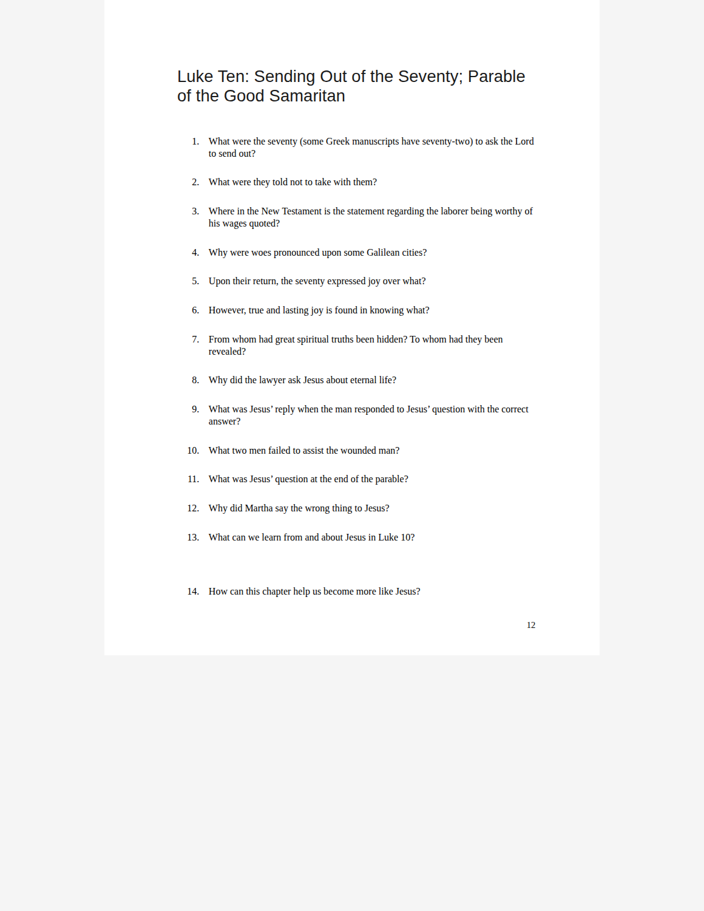Luke Ten: Sending Out of the Seventy; Parable of the Good Samaritan
What were the seventy (some Greek manuscripts have seventy-two) to ask the Lord to send out?
What were they told not to take with them?
Where in the New Testament is the statement regarding the laborer being worthy of his wages quoted?
Why were woes pronounced upon some Galilean cities?
Upon their return, the seventy expressed joy over what?
However, true and lasting joy is found in knowing what?
From whom had great spiritual truths been hidden? To whom had they been revealed?
Why did the lawyer ask Jesus about eternal life?
What was Jesus’ reply when the man responded to Jesus’ question with the correct answer?
What two men failed to assist the wounded man?
What was Jesus’ question at the end of the parable?
Why did Martha say the wrong thing to Jesus?
What can we learn from and about Jesus in Luke 10?
How can this chapter help us become more like Jesus?
12